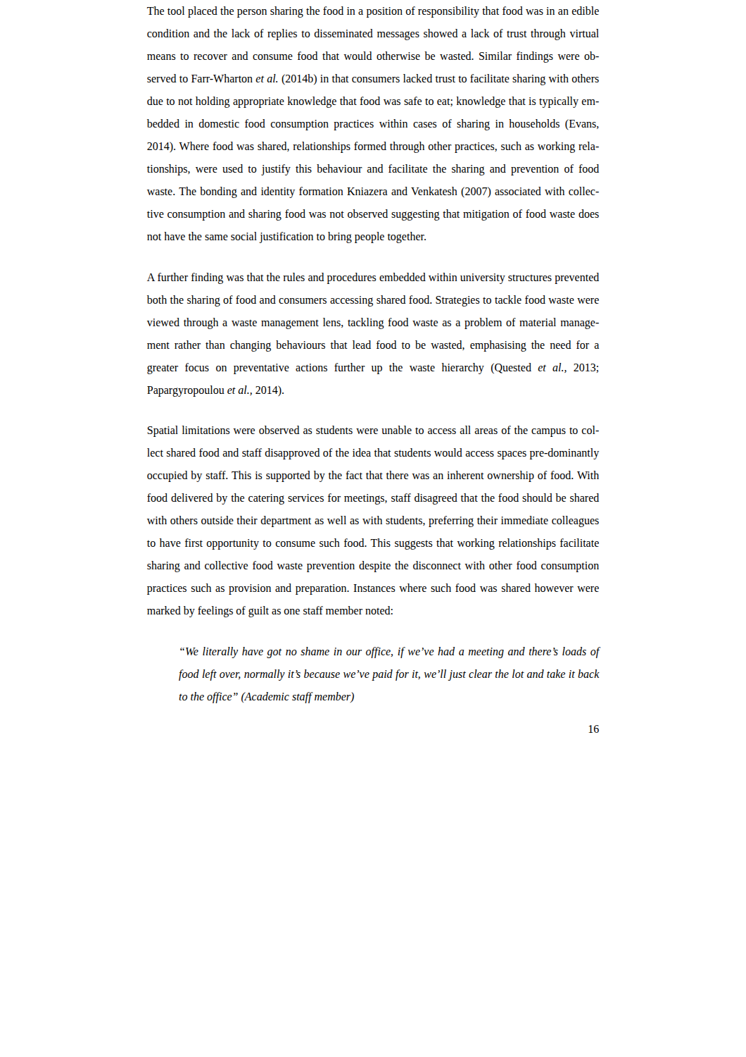The tool placed the person sharing the food in a position of responsibility that food was in an edible condition and the lack of replies to disseminated messages showed a lack of trust through virtual means to recover and consume food that would otherwise be wasted. Similar findings were observed to Farr-Wharton et al. (2014b) in that consumers lacked trust to facilitate sharing with others due to not holding appropriate knowledge that food was safe to eat; knowledge that is typically embedded in domestic food consumption practices within cases of sharing in households (Evans, 2014). Where food was shared, relationships formed through other practices, such as working relationships, were used to justify this behaviour and facilitate the sharing and prevention of food waste. The bonding and identity formation Kniazera and Venkatesh (2007) associated with collective consumption and sharing food was not observed suggesting that mitigation of food waste does not have the same social justification to bring people together.
A further finding was that the rules and procedures embedded within university structures prevented both the sharing of food and consumers accessing shared food. Strategies to tackle food waste were viewed through a waste management lens, tackling food waste as a problem of material management rather than changing behaviours that lead food to be wasted, emphasising the need for a greater focus on preventative actions further up the waste hierarchy (Quested et al., 2013; Papargyropoulou et al., 2014).
Spatial limitations were observed as students were unable to access all areas of the campus to collect shared food and staff disapproved of the idea that students would access spaces pre-dominantly occupied by staff. This is supported by the fact that there was an inherent ownership of food. With food delivered by the catering services for meetings, staff disagreed that the food should be shared with others outside their department as well as with students, preferring their immediate colleagues to have first opportunity to consume such food. This suggests that working relationships facilitate sharing and collective food waste prevention despite the disconnect with other food consumption practices such as provision and preparation. Instances where such food was shared however were marked by feelings of guilt as one staff member noted:
“We literally have got no shame in our office, if we’ve had a meeting and there’s loads of food left over, normally it’s because we’ve paid for it, we’ll just clear the lot and take it back to the office” (Academic staff member)
16